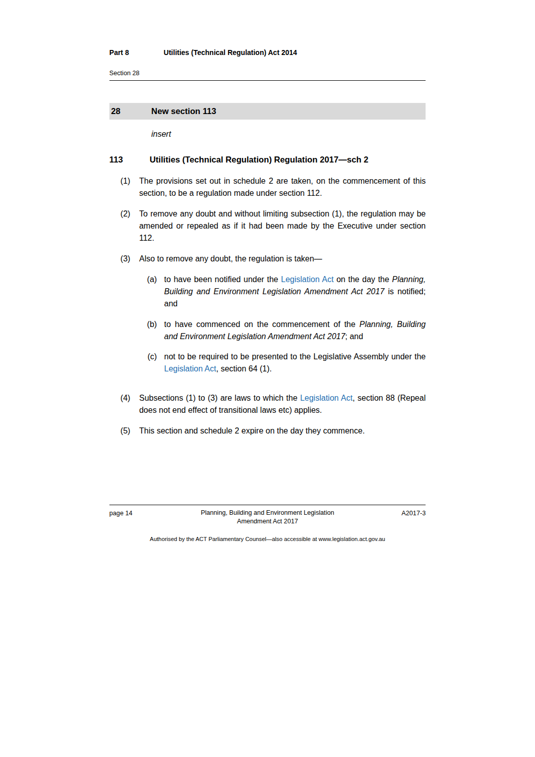Part 8 Utilities (Technical Regulation) Act 2014
Section 28
28 New section 113
insert
113 Utilities (Technical Regulation) Regulation 2017—sch 2
(1) The provisions set out in schedule 2 are taken, on the commencement of this section, to be a regulation made under section 112.
(2) To remove any doubt and without limiting subsection (1), the regulation may be amended or repealed as if it had been made by the Executive under section 112.
(3) Also to remove any doubt, the regulation is taken—
(a) to have been notified under the Legislation Act on the day the Planning, Building and Environment Legislation Amendment Act 2017 is notified; and
(b) to have commenced on the commencement of the Planning, Building and Environment Legislation Amendment Act 2017; and
(c) not to be required to be presented to the Legislative Assembly under the Legislation Act, section 64 (1).
(4) Subsections (1) to (3) are laws to which the Legislation Act, section 88 (Repeal does not end effect of transitional laws etc) applies.
(5) This section and schedule 2 expire on the day they commence.
page 14
Planning, Building and Environment Legislation
Amendment Act 2017
A2017-3
Authorised by the ACT Parliamentary Counsel—also accessible at www.legislation.act.gov.au